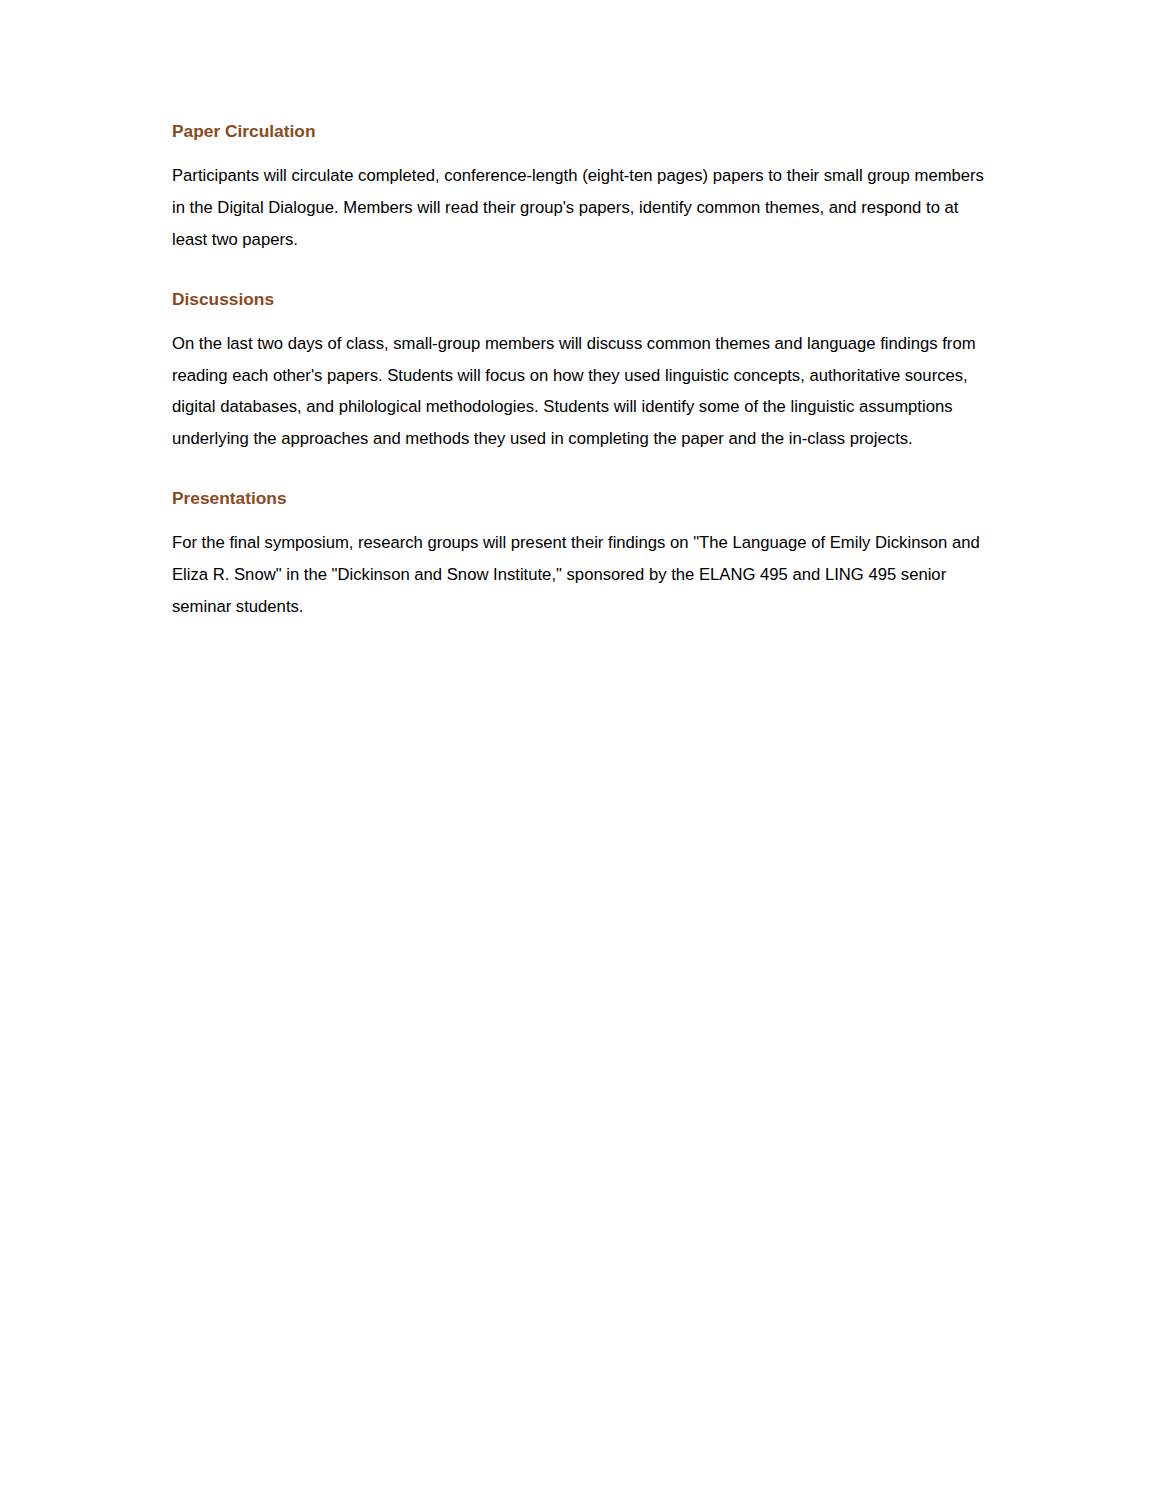Paper Circulation
Participants will circulate completed, conference-length (eight-ten pages) papers to their small group members in the Digital Dialogue. Members will read their group's papers, identify common themes, and respond to at least two papers.
Discussions
On the last two days of class, small-group members will discuss common themes and language findings from reading each other's papers. Students will focus on how they used linguistic concepts, authoritative sources, digital databases, and philological methodologies. Students will identify some of the linguistic assumptions underlying the approaches and methods they used in completing the paper and the in-class projects.
Presentations
For the final symposium, research groups will present their findings on "The Language of Emily Dickinson and Eliza R. Snow" in the "Dickinson and Snow Institute," sponsored by the ELANG 495 and LING 495 senior seminar students.